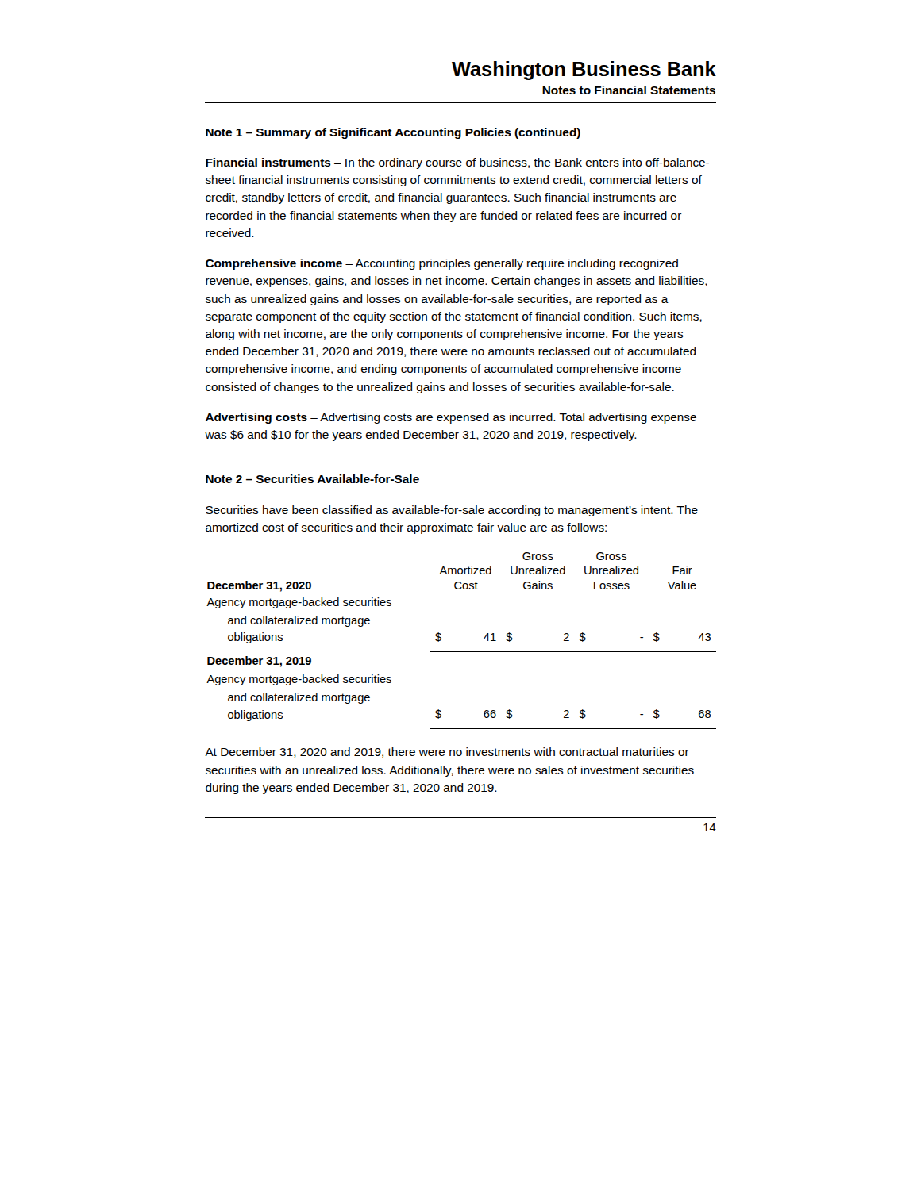Washington Business Bank
Notes to Financial Statements
Note 1 – Summary of Significant Accounting Policies (continued)
Financial instruments – In the ordinary course of business, the Bank enters into off-balance-sheet financial instruments consisting of commitments to extend credit, commercial letters of credit, standby letters of credit, and financial guarantees. Such financial instruments are recorded in the financial statements when they are funded or related fees are incurred or received.
Comprehensive income – Accounting principles generally require including recognized revenue, expenses, gains, and losses in net income. Certain changes in assets and liabilities, such as unrealized gains and losses on available-for-sale securities, are reported as a separate component of the equity section of the statement of financial condition. Such items, along with net income, are the only components of comprehensive income. For the years ended December 31, 2020 and 2019, there were no amounts reclassed out of accumulated comprehensive income, and ending components of accumulated comprehensive income consisted of changes to the unrealized gains and losses of securities available-for-sale.
Advertising costs – Advertising costs are expensed as incurred. Total advertising expense was $6 and $10 for the years ended December 31, 2020 and 2019, respectively.
Note 2 – Securities Available-for-Sale
Securities have been classified as available-for-sale according to management’s intent. The amortized cost of securities and their approximate fair value are as follows:
| | | Gross | Gross | |
| --- | --- | --- | --- | --- |
| | Amortized | Unrealized | Unrealized | Fair |
| December 31, 2020 | Cost | Gains | Losses | Value |
| Agency mortgage-backed securities | |
| and collateralized mortgage obligations | $ | 41 | $ | 2 | $ | - | $ | 43 |
| December 31, 2019 | |
| Agency mortgage-backed securities | |
| and collateralized mortgage obligations | $ | 66 | $ | 2 | $ | - | $ | 68 |
At December 31, 2020 and 2019, there were no investments with contractual maturities or securities with an unrealized loss. Additionally, there were no sales of investment securities during the years ended December 31, 2020 and 2019.
14